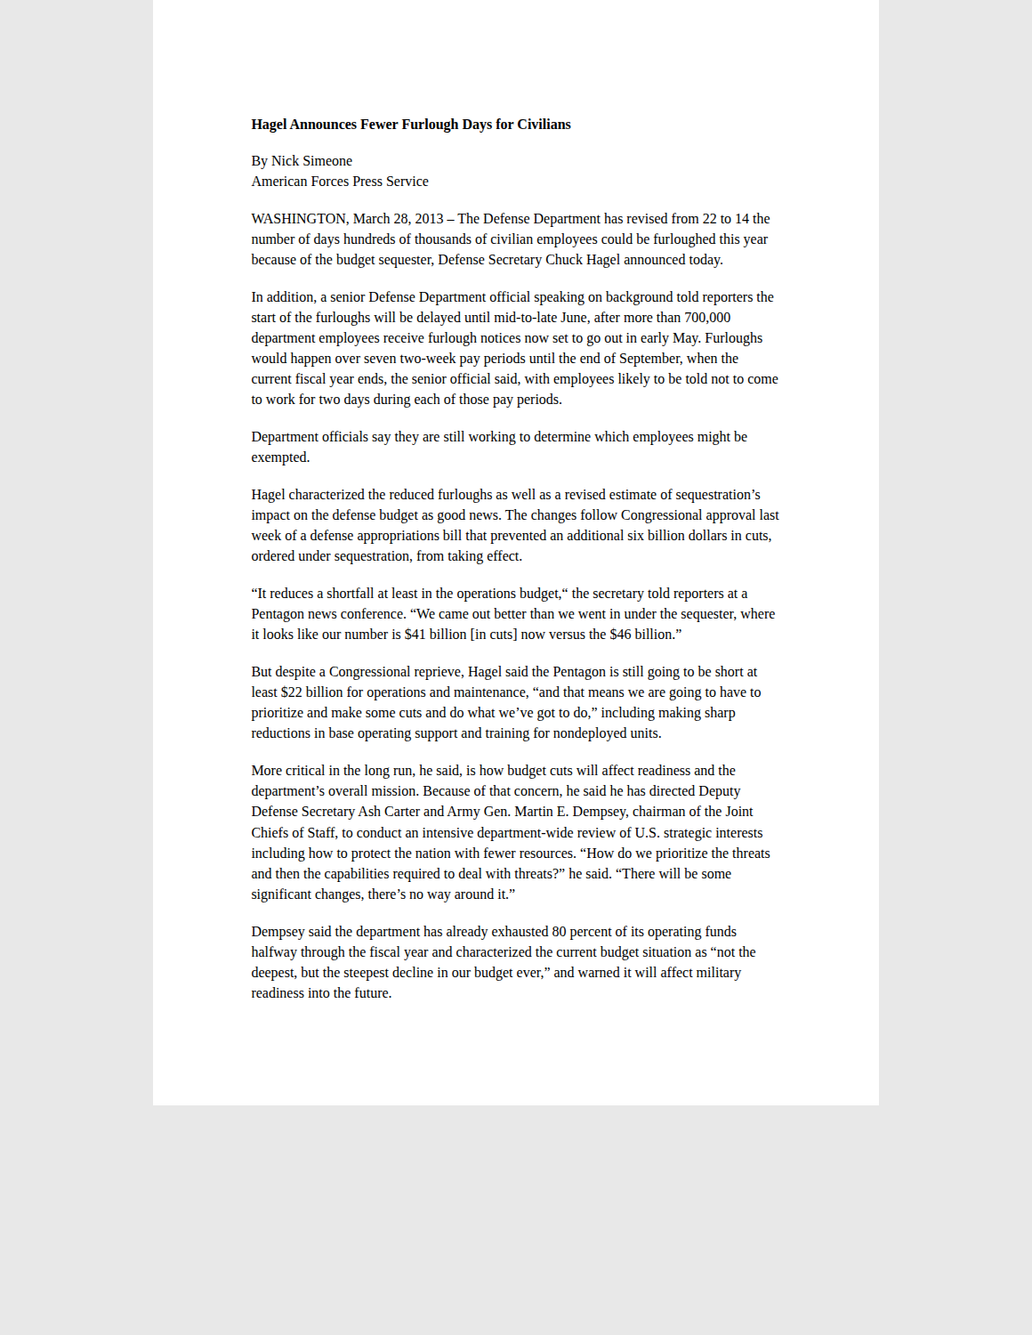Hagel Announces Fewer Furlough Days for Civilians
By Nick Simeone
American Forces Press Service
WASHINGTON, March 28, 2013 – The Defense Department has revised from 22 to 14 the number of days hundreds of thousands of civilian employees could be furloughed this year because of the budget sequester, Defense Secretary Chuck Hagel announced today.
In addition, a senior Defense Department official speaking on background told reporters the start of the furloughs will be delayed until mid-to-late June, after more than 700,000 department employees receive furlough notices now set to go out in early May. Furloughs would happen over seven two-week pay periods until the end of September, when the current fiscal year ends, the senior official said, with employees likely to be told not to come to work for two days during each of those pay periods.
Department officials say they are still working to determine which employees might be exempted.
Hagel characterized the reduced furloughs as well as a revised estimate of sequestration’s impact on the defense budget as good news. The changes follow Congressional approval last week of a defense appropriations bill that prevented an additional six billion dollars in cuts, ordered under sequestration, from taking effect.
“It reduces a shortfall at least in the operations budget,“ the secretary told reporters at a Pentagon news conference. “We came out better than we went in under the sequester, where it looks like our number is $41 billion [in cuts] now versus the $46 billion.”
But despite a Congressional reprieve, Hagel said the Pentagon is still going to be short at least $22 billion for operations and maintenance, “and that means we are going to have to prioritize and make some cuts and do what we’ve got to do,” including making sharp reductions in base operating support and training for nondeployed units.
More critical in the long run, he said, is how budget cuts will affect readiness and the department’s overall mission. Because of that concern, he said he has directed Deputy Defense Secretary Ash Carter and Army Gen. Martin E. Dempsey, chairman of the Joint Chiefs of Staff, to conduct an intensive department-wide review of U.S. strategic interests including how to protect the nation with fewer resources. “How do we prioritize the threats and then the capabilities required to deal with threats?” he said. “There will be some significant changes, there’s no way around it.”
Dempsey said the department has already exhausted 80 percent of its operating funds halfway through the fiscal year and characterized the current budget situation as “not the deepest, but the steepest decline in our budget ever,” and warned it will affect military readiness into the future.